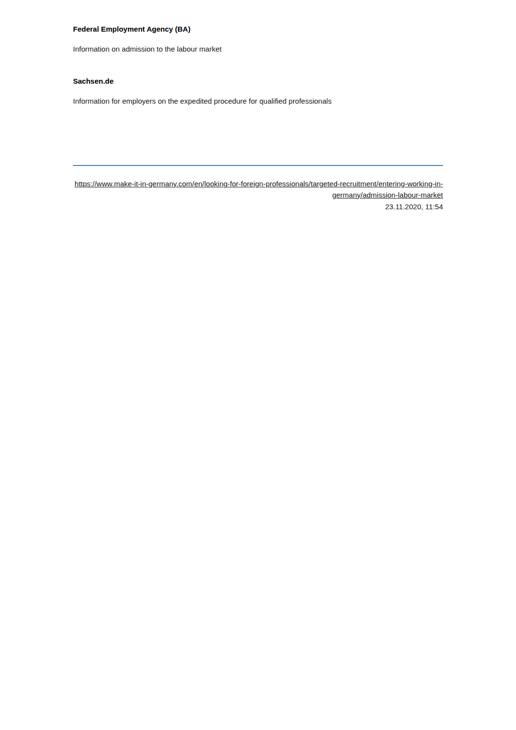Federal Employment Agency (BA)
Information on admission to the labour market
Sachsen.de
Information for employers on the expedited procedure for qualified professionals
https://www.make-it-in-germany.com/en/looking-for-foreign-professionals/targeted-recruitment/entering-working-in-germany/admission-labour-market 23.11.2020, 11:54